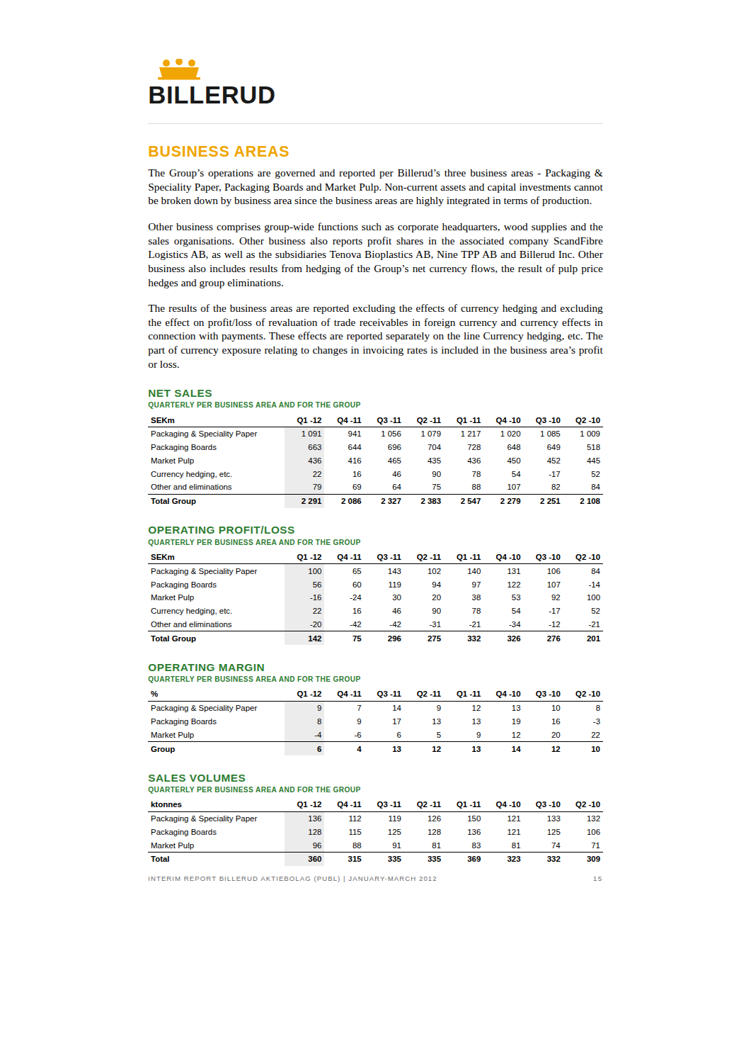BILLERUD
BUSINESS AREAS
The Group’s operations are governed and reported per Billerud’s three business areas - Packaging & Speciality Paper, Packaging Boards and Market Pulp. Non-current assets and capital investments cannot be broken down by business area since the business areas are highly integrated in terms of production.
Other business comprises group-wide functions such as corporate headquarters, wood supplies and the sales organisations. Other business also reports profit shares in the associated company ScandFibre Logistics AB, as well as the subsidiaries Tenova Bioplastics AB, Nine TPP AB and Billerud Inc. Other business also includes results from hedging of the Group’s net currency flows, the result of pulp price hedges and group eliminations.
The results of the business areas are reported excluding the effects of currency hedging and excluding the effect on profit/loss of revaluation of trade receivables in foreign currency and currency effects in connection with payments. These effects are reported separately on the line Currency hedging, etc. The part of currency exposure relating to changes in invoicing rates is included in the business area’s profit or loss.
NET SALES
QUARTERLY PER BUSINESS AREA AND FOR THE GROUP
| SEKm | Q1 -12 | Q4 -11 | Q3 -11 | Q2 -11 | Q1 -11 | Q4 -10 | Q3 -10 | Q2 -10 |
| --- | --- | --- | --- | --- | --- | --- | --- | --- |
| Packaging & Speciality Paper | 1 091 | 941 | 1 056 | 1 079 | 1 217 | 1 020 | 1 085 | 1 009 |
| Packaging Boards | 663 | 644 | 696 | 704 | 728 | 648 | 649 | 518 |
| Market Pulp | 436 | 416 | 465 | 435 | 436 | 450 | 452 | 445 |
| Currency hedging, etc. | 22 | 16 | 46 | 90 | 78 | 54 | -17 | 52 |
| Other and eliminations | 79 | 69 | 64 | 75 | 88 | 107 | 82 | 84 |
| Total Group | 2 291 | 2 086 | 2 327 | 2 383 | 2 547 | 2 279 | 2 251 | 2 108 |
OPERATING PROFIT/LOSS
QUARTERLY PER BUSINESS AREA AND FOR THE GROUP
| SEKm | Q1 -12 | Q4 -11 | Q3 -11 | Q2 -11 | Q1 -11 | Q4 -10 | Q3 -10 | Q2 -10 |
| --- | --- | --- | --- | --- | --- | --- | --- | --- |
| Packaging & Speciality Paper | 100 | 65 | 143 | 102 | 140 | 131 | 106 | 84 |
| Packaging Boards | 56 | 60 | 119 | 94 | 97 | 122 | 107 | -14 |
| Market Pulp | -16 | -24 | 30 | 20 | 38 | 53 | 92 | 100 |
| Currency hedging, etc. | 22 | 16 | 46 | 90 | 78 | 54 | -17 | 52 |
| Other and eliminations | -20 | -42 | -42 | -31 | -21 | -34 | -12 | -21 |
| Total Group | 142 | 75 | 296 | 275 | 332 | 326 | 276 | 201 |
OPERATING MARGIN
QUARTERLY PER BUSINESS AREA AND FOR THE GROUP
| % | Q1 -12 | Q4 -11 | Q3 -11 | Q2 -11 | Q1 -11 | Q4 -10 | Q3 -10 | Q2 -10 |
| --- | --- | --- | --- | --- | --- | --- | --- | --- |
| Packaging & Speciality Paper | 9 | 7 | 14 | 9 | 12 | 13 | 10 | 8 |
| Packaging Boards | 8 | 9 | 17 | 13 | 13 | 19 | 16 | -3 |
| Market Pulp | -4 | -6 | 6 | 5 | 9 | 12 | 20 | 22 |
| Group | 6 | 4 | 13 | 12 | 13 | 14 | 12 | 10 |
SALES VOLUMES
QUARTERLY PER BUSINESS AREA AND FOR THE GROUP
| ktonnes | Q1 -12 | Q4 -11 | Q3 -11 | Q2 -11 | Q1 -11 | Q4 -10 | Q3 -10 | Q2 -10 |
| --- | --- | --- | --- | --- | --- | --- | --- | --- |
| Packaging & Speciality Paper | 136 | 112 | 119 | 126 | 150 | 121 | 133 | 132 |
| Packaging Boards | 128 | 115 | 125 | 128 | 136 | 121 | 125 | 106 |
| Market Pulp | 96 | 88 | 91 | 81 | 83 | 81 | 74 | 71 |
| Total | 360 | 315 | 335 | 335 | 369 | 323 | 332 | 309 |
INTERIM REPORT BILLERUD AKTIEBOLAG (PUBL) | JANUARY-MARCH 2012
15